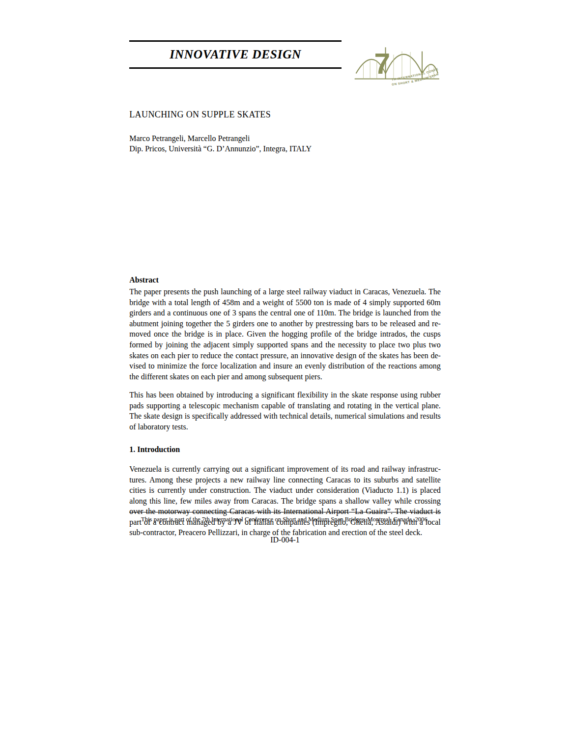INNOVATIVE DESIGN
7 TH INTERNATIONAL CONFERENCE ON SHORT & MEDIUM SPAN BRIDGES 2006
LAUNCHING ON SUPPLE SKATES
Marco Petrangeli, Marcello Petrangeli
Dip. Pricos, Università “G. D’Annunzio”, Integra, ITALY
Abstract
The paper presents the push launching of a large steel railway viaduct in Caracas, Venezuela. The bridge with a total length of 458m and a weight of 5500 ton is made of 4 simply supported 60m girders and a continuous one of 3 spans the central one of 110m. The bridge is launched from the abutment joining together the 5 girders one to another by prestressing bars to be released and removed once the bridge is in place. Given the hogging profile of the bridge intrados, the cusps formed by joining the adjacent simply supported spans and the necessity to place two plus two skates on each pier to reduce the contact pressure, an innovative design of the skates has been devised to minimize the force localization and insure an evenly distribution of the reactions among the different skates on each pier and among subsequent piers.
This has been obtained by introducing a significant flexibility in the skate response using rubber pads supporting a telescopic mechanism capable of translating and rotating in the vertical plane. The skate design is specifically addressed with technical details, numerical simulations and results of laboratory tests.
1. Introduction
Venezuela is currently carrying out a significant improvement of its road and railway infrastructures. Among these projects a new railway line connecting Caracas to its suburbs and satellite cities is currently under construction. The viaduct under consideration (Viaducto 1.1) is placed along this line, few miles away from Caracas. The bridge spans a shallow valley while crossing over the motorway connecting Caracas with its International Airport “La Guaira”. The viaduct is part of a contract managed by a JV of Italian companies (Impregilo, Ghella, Astaldi) with a local sub-contractor, Preacero Pellizzari, in charge of the fabrication and erection of the steel deck.
This paper is part of the 7th International Conference on Short and Medium Span Bridges, Montreal, Canada, 2006.
ID-004-1